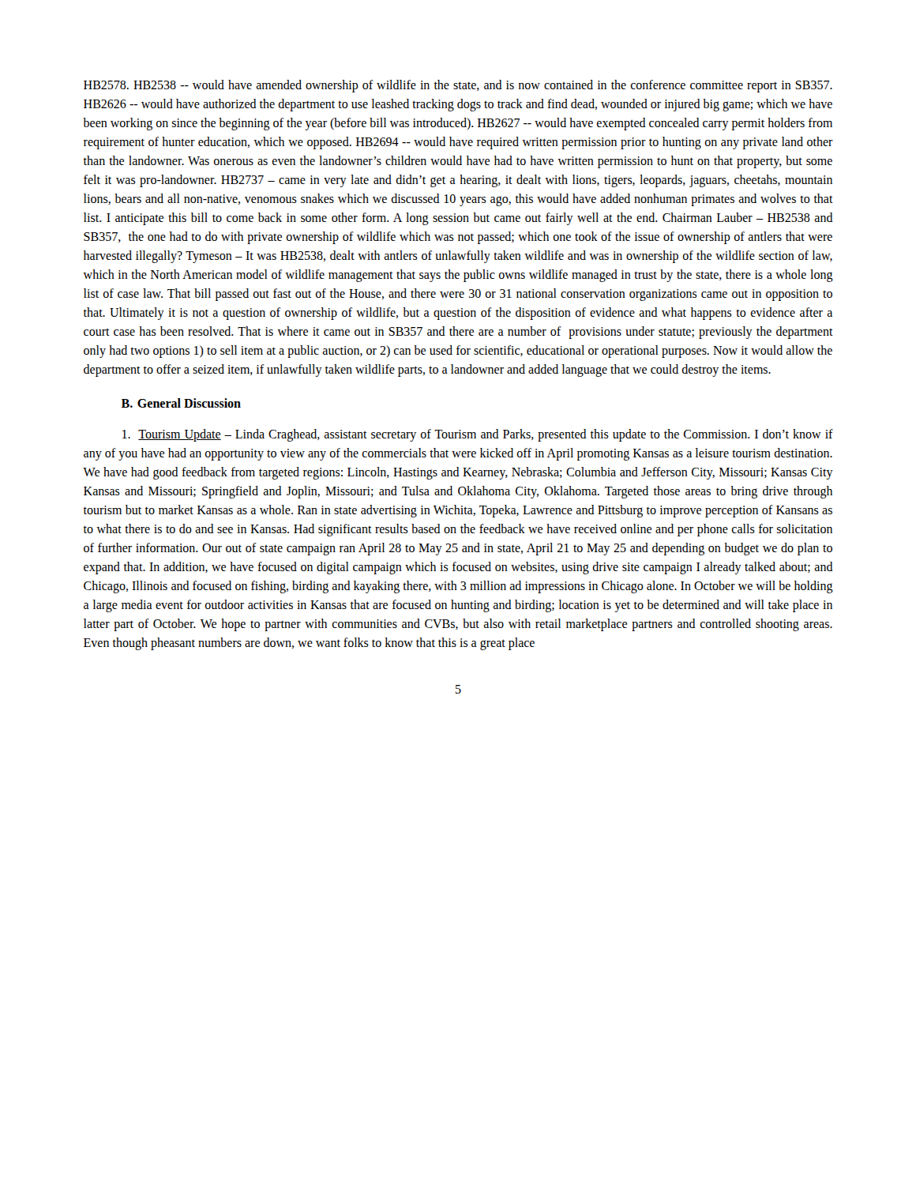HB2578. HB2538 -- would have amended ownership of wildlife in the state, and is now contained in the conference committee report in SB357. HB2626 -- would have authorized the department to use leashed tracking dogs to track and find dead, wounded or injured big game; which we have been working on since the beginning of the year (before bill was introduced). HB2627 -- would have exempted concealed carry permit holders from requirement of hunter education, which we opposed. HB2694 -- would have required written permission prior to hunting on any private land other than the landowner. Was onerous as even the landowner’s children would have had to have written permission to hunt on that property, but some felt it was pro-landowner. HB2737 – came in very late and didn’t get a hearing, it dealt with lions, tigers, leopards, jaguars, cheetahs, mountain lions, bears and all non-native, venomous snakes which we discussed 10 years ago, this would have added nonhuman primates and wolves to that list. I anticipate this bill to come back in some other form. A long session but came out fairly well at the end. Chairman Lauber – HB2538 and SB357, the one had to do with private ownership of wildlife which was not passed; which one took of the issue of ownership of antlers that were harvested illegally? Tymeson – It was HB2538, dealt with antlers of unlawfully taken wildlife and was in ownership of the wildlife section of law, which in the North American model of wildlife management that says the public owns wildlife managed in trust by the state, there is a whole long list of case law. That bill passed out fast out of the House, and there were 30 or 31 national conservation organizations came out in opposition to that. Ultimately it is not a question of ownership of wildlife, but a question of the disposition of evidence and what happens to evidence after a court case has been resolved. That is where it came out in SB357 and there are a number of provisions under statute; previously the department only had two options 1) to sell item at a public auction, or 2) can be used for scientific, educational or operational purposes. Now it would allow the department to offer a seized item, if unlawfully taken wildlife parts, to a landowner and added language that we could destroy the items.
B. General Discussion
1. Tourism Update – Linda Craghead, assistant secretary of Tourism and Parks, presented this update to the Commission. I don’t know if any of you have had an opportunity to view any of the commercials that were kicked off in April promoting Kansas as a leisure tourism destination. We have had good feedback from targeted regions: Lincoln, Hastings and Kearney, Nebraska; Columbia and Jefferson City, Missouri; Kansas City Kansas and Missouri; Springfield and Joplin, Missouri; and Tulsa and Oklahoma City, Oklahoma. Targeted those areas to bring drive through tourism but to market Kansas as a whole. Ran in state advertising in Wichita, Topeka, Lawrence and Pittsburg to improve perception of Kansans as to what there is to do and see in Kansas. Had significant results based on the feedback we have received online and per phone calls for solicitation of further information. Our out of state campaign ran April 28 to May 25 and in state, April 21 to May 25 and depending on budget we do plan to expand that. In addition, we have focused on digital campaign which is focused on websites, using drive site campaign I already talked about; and Chicago, Illinois and focused on fishing, birding and kayaking there, with 3 million ad impressions in Chicago alone. In October we will be holding a large media event for outdoor activities in Kansas that are focused on hunting and birding; location is yet to be determined and will take place in latter part of October. We hope to partner with communities and CVBs, but also with retail marketplace partners and controlled shooting areas. Even though pheasant numbers are down, we want folks to know that this is a great place
5